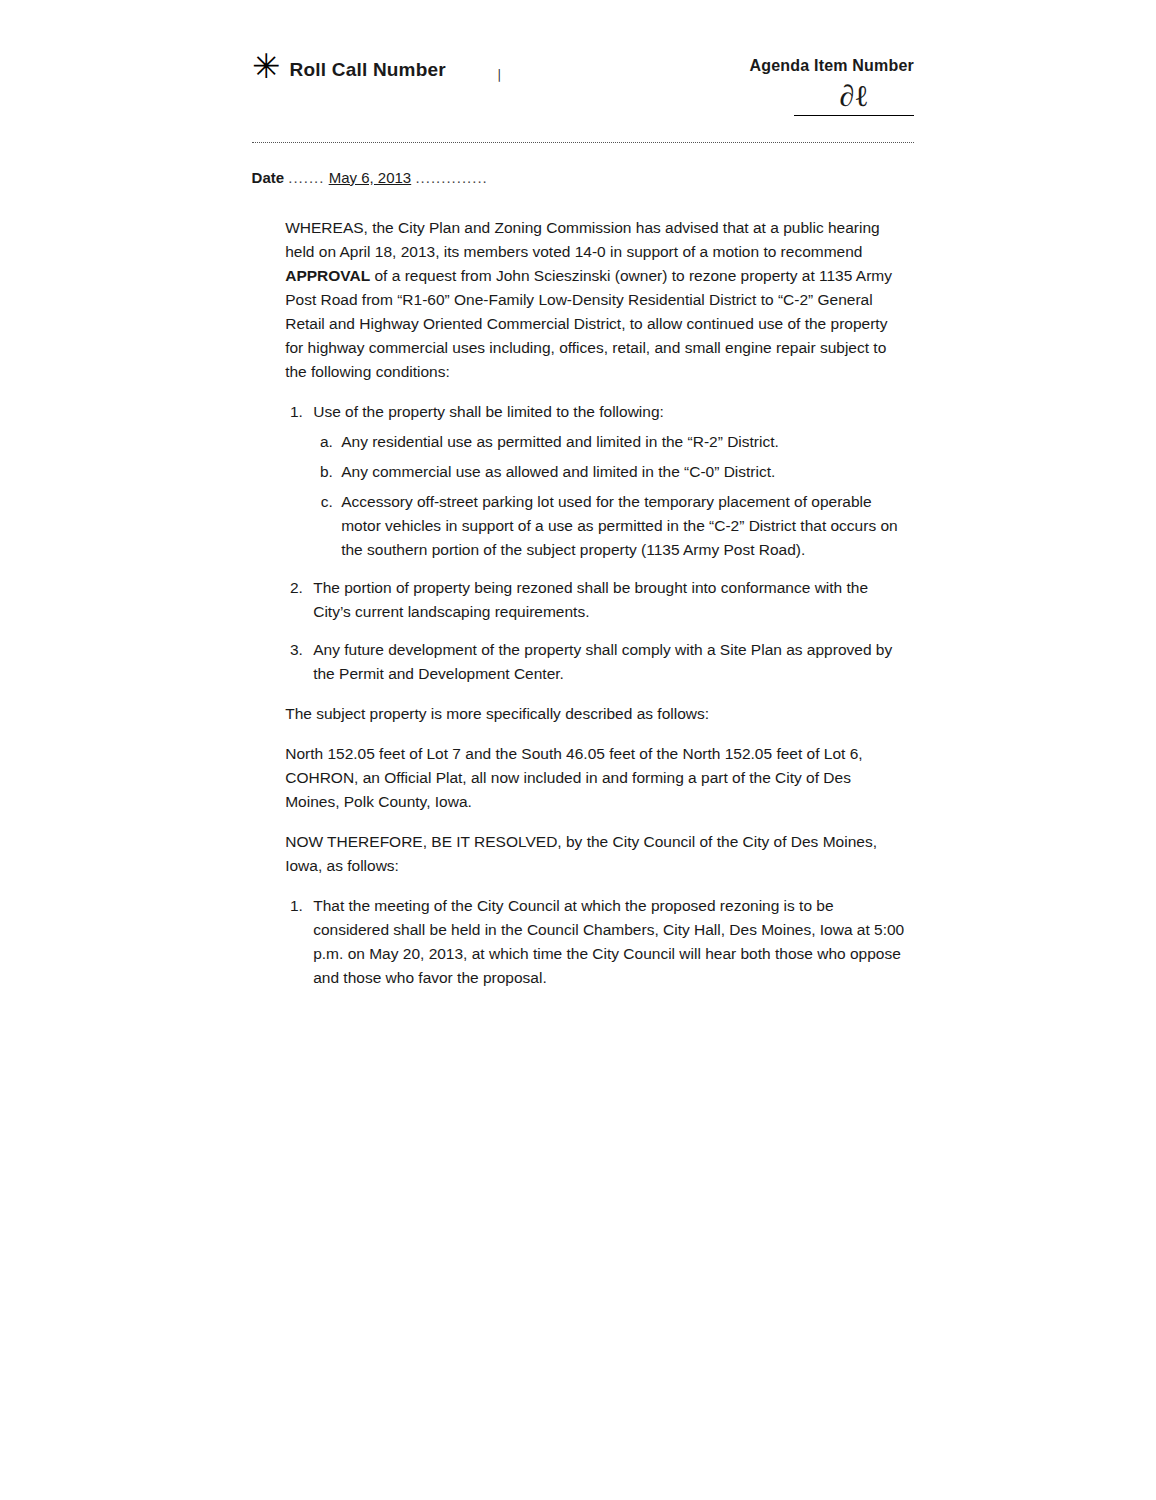✳
Roll Call Number
∣
Agenda Item Number
∂ℓ
Date ....... May 6, 2013 ..............
WHEREAS, the City Plan and Zoning Commission has advised that at a public hearing held on April 18, 2013, its members voted 14-0 in support of a motion to recommend APPROVAL of a request from John Scieszinski (owner) to rezone property at 1135 Army Post Road from “R1-60” One-Family Low-Density Residential District to “C-2” General Retail and Highway Oriented Commercial District, to allow continued use of the property for highway commercial uses including, offices, retail, and small engine repair subject to the following conditions:
Use of the property shall be limited to the following:
Any residential use as permitted and limited in the “R-2” District.
Any commercial use as allowed and limited in the “C-0” District.
Accessory off-street parking lot used for the temporary placement of operable motor vehicles in support of a use as permitted in the “C-2” District that occurs on the southern portion of the subject property (1135 Army Post Road).
The portion of property being rezoned shall be brought into conformance with the City’s current landscaping requirements.
Any future development of the property shall comply with a Site Plan as approved by the Permit and Development Center.
The subject property is more specifically described as follows:
North 152.05 feet of Lot 7 and the South 46.05 feet of the North 152.05 feet of Lot 6, COHRON, an Official Plat, all now included in and forming a part of the City of Des Moines, Polk County, Iowa.
NOW THEREFORE, BE IT RESOLVED, by the City Council of the City of Des Moines, Iowa, as follows:
That the meeting of the City Council at which the proposed rezoning is to be considered shall be held in the Council Chambers, City Hall, Des Moines, Iowa at 5:00 p.m. on May 20, 2013, at which time the City Council will hear both those who oppose and those who favor the proposal.